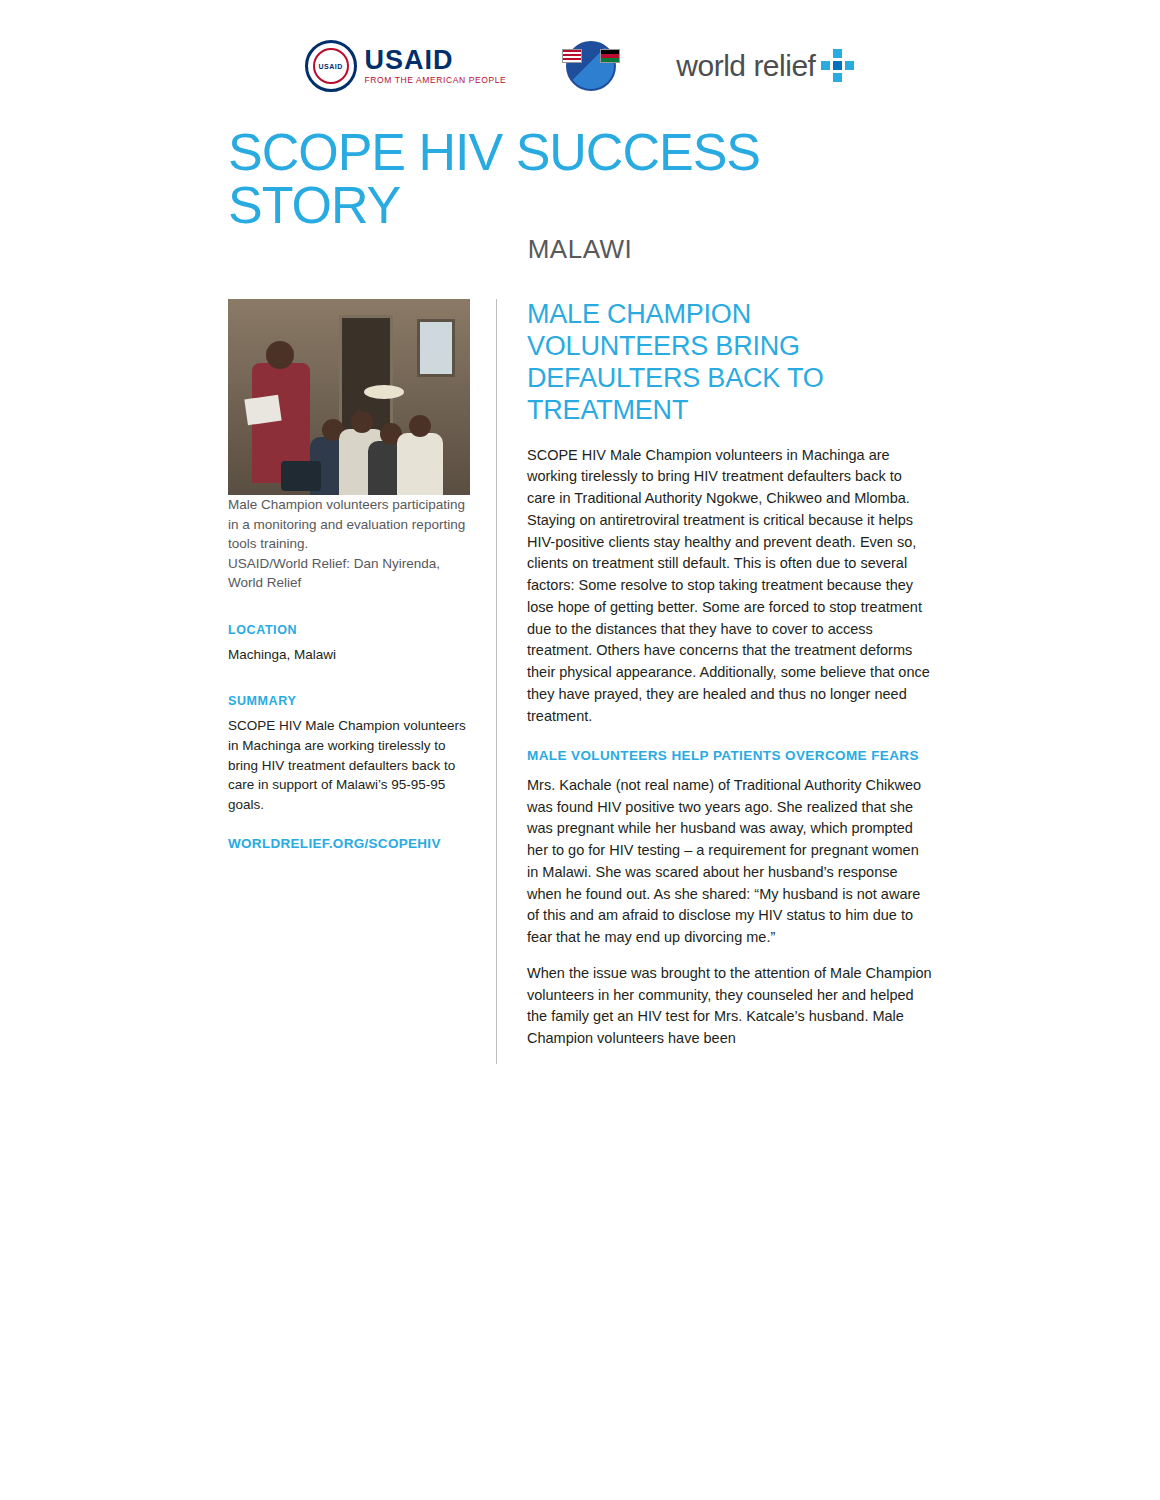USAID
USAID
FROM THE AMERICAN PEOPLE
world relief
SCOPE HIV SUCCESS STORY
MALAWI
Male Champion volunteers participating in a monitoring and evaluation reporting tools training.
USAID/World Relief: Dan Nyirenda, World Relief
LOCATION
Machinga, Malawi
SUMMARY
SCOPE HIV Male Champion volunteers in Machinga are working tirelessly to bring HIV treatment defaulters back to care in support of Malawi’s 95-95-95 goals.
WORLDRELIEF.ORG/SCOPEHIV
MALE CHAMPION VOLUNTEERS BRING DEFAULTERS BACK TO TREATMENT
SCOPE HIV Male Champion volunteers in Machinga are working tirelessly to bring HIV treatment defaulters back to care in Traditional Authority Ngokwe, Chikweo and Mlomba. Staying on antiretroviral treatment is critical because it helps HIV-positive clients stay healthy and prevent death. Even so, clients on treatment still default. This is often due to several factors: Some resolve to stop taking treatment because they lose hope of getting better. Some are forced to stop treatment due to the distances that they have to cover to access treatment. Others have concerns that the treatment deforms their physical appearance. Additionally, some believe that once they have prayed, they are healed and thus no longer need treatment.
MALE VOLUNTEERS HELP PATIENTS OVERCOME FEARS
Mrs. Kachale (not real name) of Traditional Authority Chikweo was found HIV positive two years ago. She realized that she was pregnant while her husband was away, which prompted her to go for HIV testing – a requirement for pregnant women in Malawi. She was scared about her husband’s response when he found out. As she shared: “My husband is not aware of this and am afraid to disclose my HIV status to him due to fear that he may end up divorcing me.”
When the issue was brought to the attention of Male Champion volunteers in her community, they counseled her and helped the family get an HIV test for Mrs. Katcale’s husband. Male Champion volunteers have been